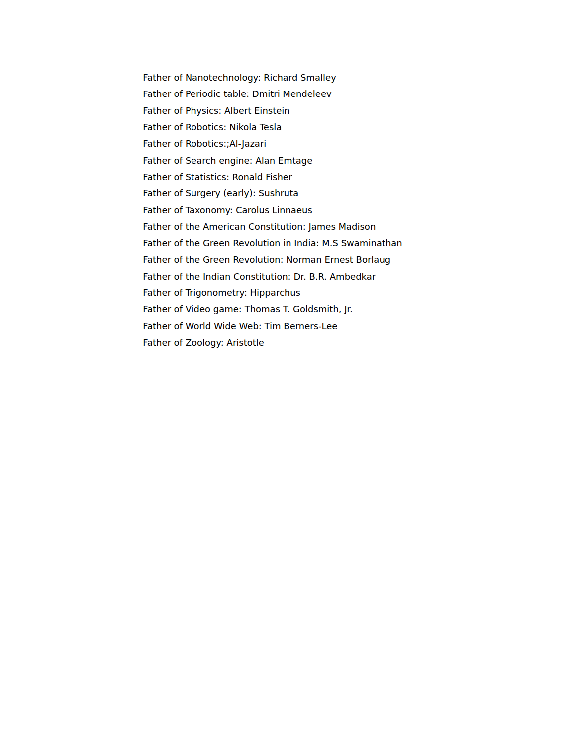Father of Nanotechnology: Richard Smalley
Father of Periodic table: Dmitri Mendeleev
Father of Physics: Albert Einstein
Father of Robotics: Nikola Tesla
Father of Robotics:;Al-Jazari
Father of Search engine: Alan Emtage
Father of Statistics: Ronald Fisher
Father of Surgery (early): Sushruta
Father of Taxonomy: Carolus Linnaeus
Father of the American Constitution: James Madison
Father of the Green Revolution in India: M.S Swaminathan
Father of the Green Revolution: Norman Ernest Borlaug
Father of the Indian Constitution: Dr. B.R. Ambedkar
Father of Trigonometry: Hipparchus
Father of Video game: Thomas T. Goldsmith, Jr.
Father of World Wide Web: Tim Berners-Lee
Father of Zoology: Aristotle